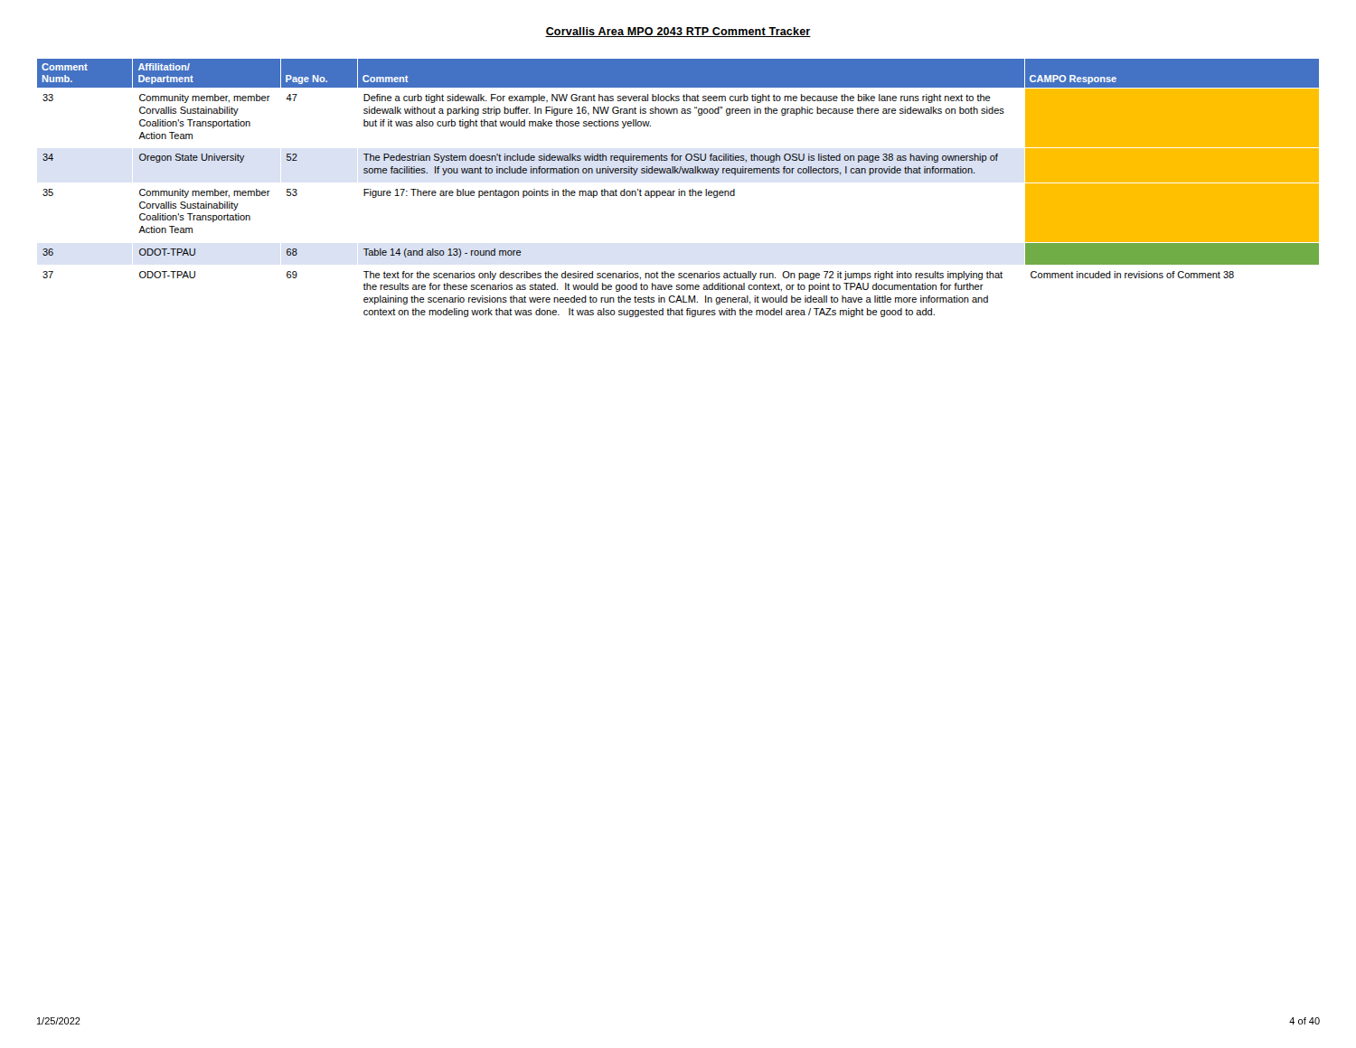Corvallis Area MPO 2043 RTP Comment Tracker
| Comment Numb. | Affilitation/ Department | Page No. | Comment | CAMPO Response |
| --- | --- | --- | --- | --- |
| 33 | Community member, member Corvallis Sustainability Coalition's Transportation Action Team | 47 | Define a curb tight sidewalk. For example, NW Grant has several blocks that seem curb tight to me because the bike lane runs right next to the sidewalk without a parking strip buffer. In Figure 16, NW Grant is shown as “good” green in the graphic because there are sidewalks on both sides but if it was also curb tight that would make those sections yellow. | |
| 34 | Oregon State University | 52 | The Pedestrian System doesn't include sidewalks width requirements for OSU facilities, though OSU is listed on page 38 as having ownership of some facilities. If you want to include information on university sidewalk/walkway requirements for collectors, I can provide that information. | |
| 35 | Community member, member Corvallis Sustainability Coalition's Transportation Action Team | 53 | Figure 17: There are blue pentagon points in the map that don’t appear in the legend | |
| 36 | ODOT-TPAU | 68 | Table 14 (and also 13) - round more | |
| 37 | ODOT-TPAU | 69 | The text for the scenarios only describes the desired scenarios, not the scenarios actually run. On page 72 it jumps right into results implying that the results are for these scenarios as stated. It would be good to have some additional context, or to point to TPAU documentation for further explaining the scenario revisions that were needed to run the tests in CALM. In general, it would be ideall to have a little more information and context on the modeling work that was done. It was also suggested that figures with the model area / TAZs might be good to add. | Comment incuded in revisions of Comment 38 |
1/25/2022 4 of 40